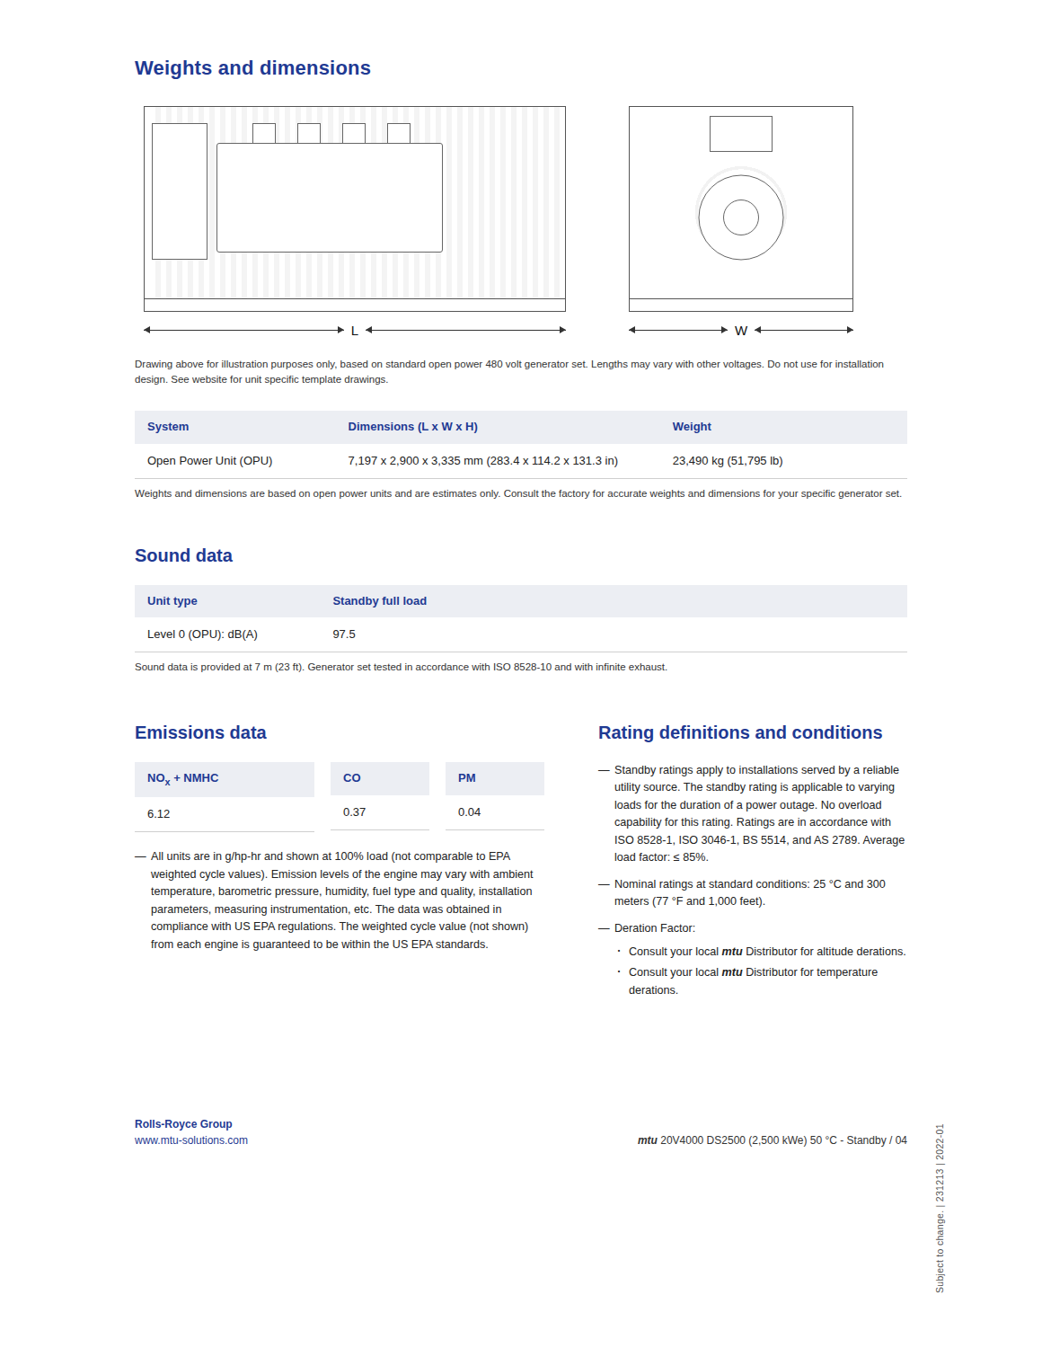Weights and dimensions
L
H
W
Drawing above for illustration purposes only, based on standard open power 480 volt generator set. Lengths may vary with other voltages. Do not use for installation design. See website for unit specific template drawings.
| System | Dimensions (L x W x H) | Weight |
| --- | --- | --- |
| Open Power Unit (OPU) | 7,197 x 2,900 x 3,335 mm (283.4 x 114.2 x 131.3 in) | 23,490 kg (51,795 lb) |
Weights and dimensions are based on open power units and are estimates only. Consult the factory for accurate weights and dimensions for your specific generator set.
Sound data
| Unit type | Standby full load |
| --- | --- |
| Level 0 (OPU): dB(A) | 97.5 |
Sound data is provided at 7 m (23 ft). Generator set tested in accordance with ISO 8528-10 and with infinite exhaust.
Emissions data
| NO x + NMHC |
| --- |
| 6.12 |
| CO |
| --- |
| 0.37 |
| PM |
| --- |
| 0.04 |
All units are in g/hp-hr and shown at 100% load (not comparable to EPA weighted cycle values). Emission levels of the engine may vary with ambient temperature, barometric pressure, humidity, fuel type and quality, installation parameters, measuring instrumentation, etc. The data was obtained in compliance with US EPA regulations. The weighted cycle value (not shown) from each engine is guaranteed to be within the US EPA standards.
Rating definitions and conditions
Standby ratings apply to installations served by a reliable utility source. The standby rating is applicable to varying loads for the duration of a power outage. No overload capability for this rating. Ratings are in accordance with ISO 8528-1, ISO 3046-1, BS 5514, and AS 2789. Average load factor: ≤ 85%.
Nominal ratings at standard conditions: 25 °C and 300 meters (77 °F and 1,000 feet).
Deration Factor:
Consult your local mtu Distributor for altitude derations.
Consult your local mtu Distributor for temperature derations.
Subject to change. | 231213 | 2022-01
Rolls-Royce Group
www.mtu-solutions.com
mtu 20V4000 DS2500 (2,500 kWe) 50 °C - Standby / 04